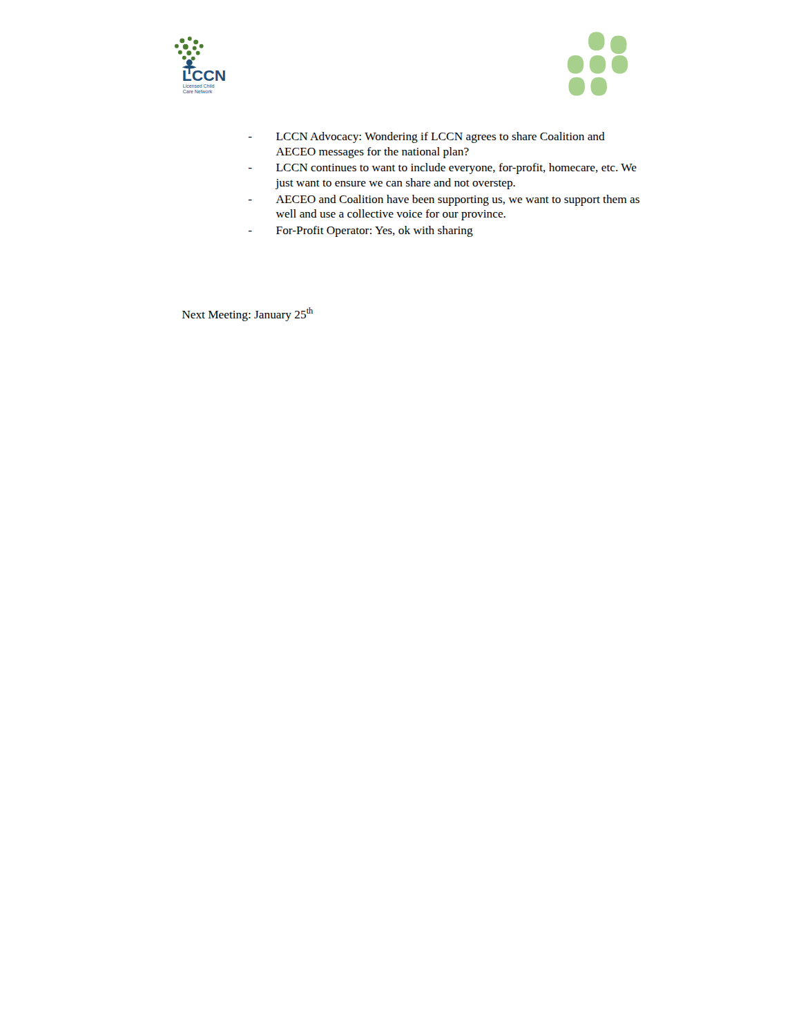LCCN Advocacy: Wondering if LCCN agrees to share Coalition and AECEO messages for the national plan?
LCCN continues to want to include everyone, for-profit, homecare, etc. We just want to ensure we can share and not overstep.
AECEO and Coalition have been supporting us, we want to support them as well and use a collective voice for our province.
For-Profit Operator: Yes, ok with sharing
Next Meeting: January 25th